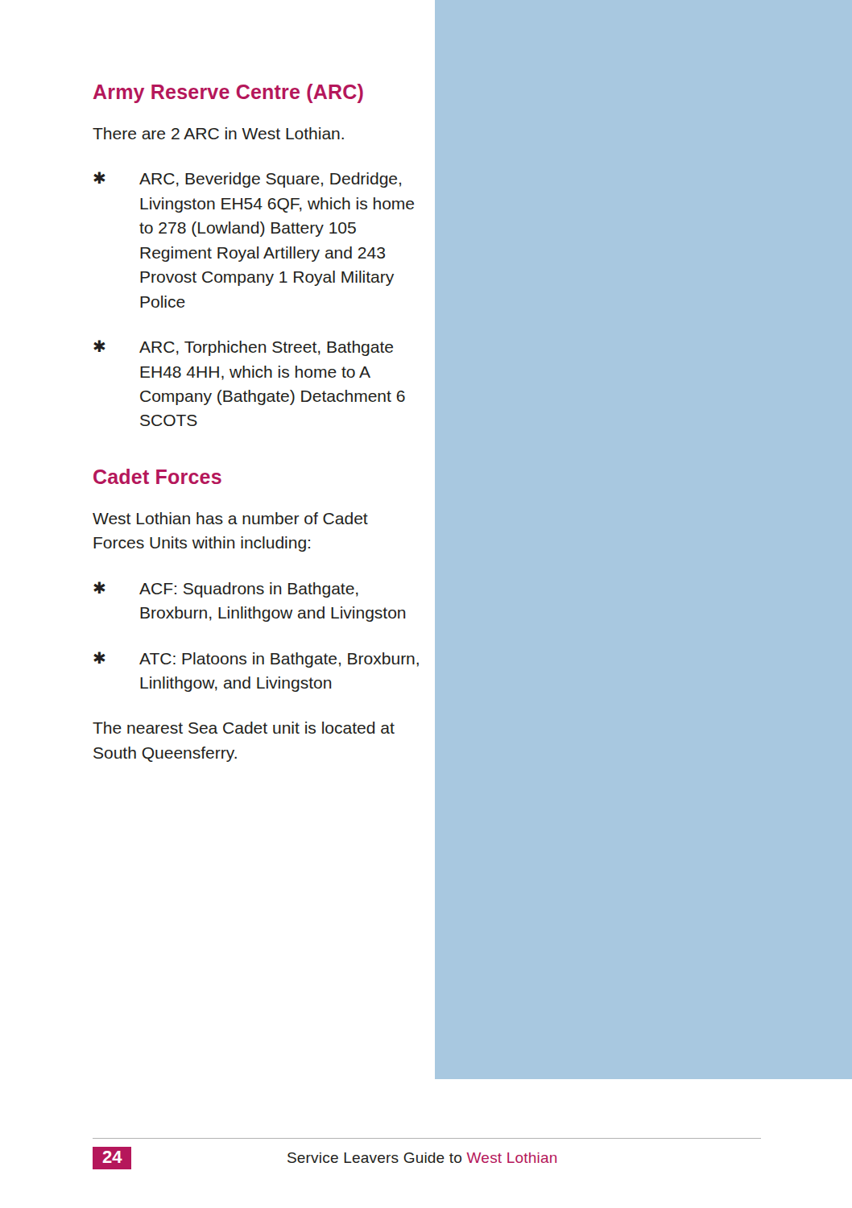Army Reserve Centre (ARC)
There are 2 ARC in West Lothian.
ARC, Beveridge Square, Dedridge, Livingston EH54 6QF, which is home to 278 (Lowland) Battery 105 Regiment Royal Artillery and 243 Provost Company 1 Royal Military Police
ARC, Torphichen Street, Bathgate EH48 4HH, which is home to A Company (Bathgate) Detachment 6 SCOTS
Cadet Forces
West Lothian has a number of Cadet Forces Units within including:
ACF: Squadrons in Bathgate, Broxburn, Linlithgow and Livingston
ATC: Platoons in Bathgate, Broxburn, Linlithgow, and Livingston
The nearest Sea Cadet unit is located at South Queensferry.
24 Service Leavers Guide to West Lothian